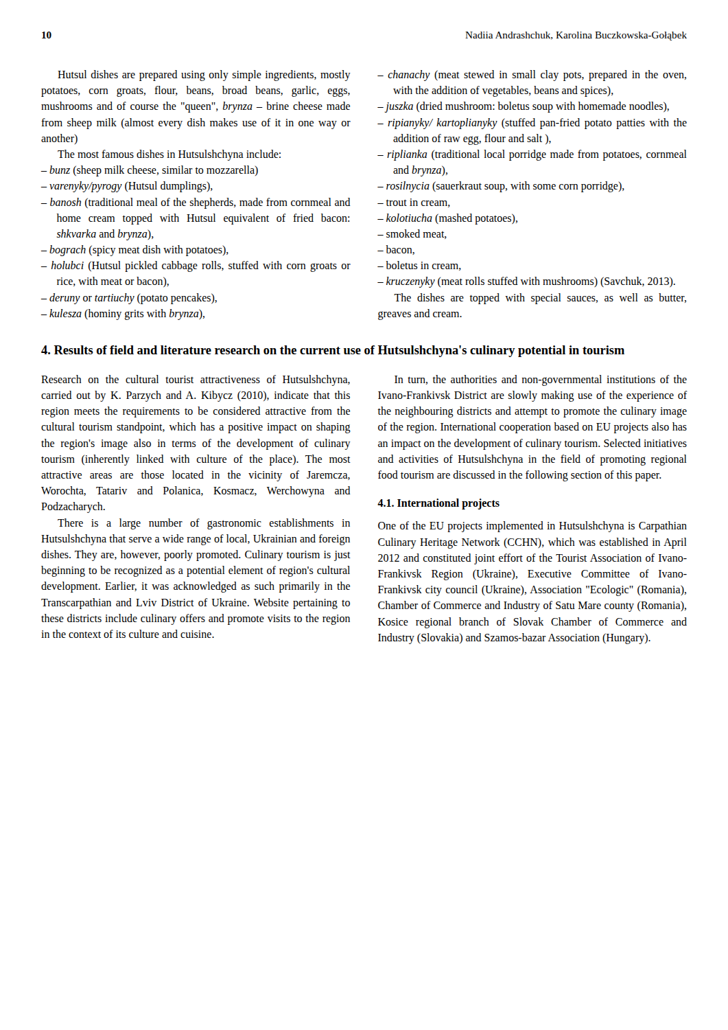10 Nadiia Andrashchuk, Karolina Buczkowska-Gołąbek
Hutsul dishes are prepared using only simple ingredients, mostly potatoes, corn groats, flour, beans, broad beans, garlic, eggs, mushrooms and of course the "queen", brynza – brine cheese made from sheep milk (almost every dish makes use of it in one way or another)
The most famous dishes in Hutsulshchyna include:
bunz (sheep milk cheese, similar to mozzarella)
varenyky/pyrogy (Hutsul dumplings),
banosh (traditional meal of the shepherds, made from cornmeal and home cream topped with Hutsul equivalent of fried bacon: shkvarka and brynza),
bograch (spicy meat dish with potatoes),
holubci (Hutsul pickled cabbage rolls, stuffed with corn groats or rice, with meat or bacon),
deruny or tartiuchy (potato pencakes),
kulesza (hominy grits with brynza),
chanachy (meat stewed in small clay pots, prepared in the oven, with the addition of vegetables, beans and spices),
juszka (dried mushroom: boletus soup with homemade noodles),
ripianyky/ kartoplianyky (stuffed pan-fried potato patties with the addition of raw egg, flour and salt ),
riplianka (traditional local porridge made from potatoes, cornmeal and brynza),
rosilnycia (sauerkraut soup, with some corn porridge),
trout in cream,
kolotiucha (mashed potatoes),
smoked meat,
bacon,
boletus in cream,
kruczenyky (meat rolls stuffed with mushrooms) (Savchuk, 2013).
The dishes are topped with special sauces, as well as butter, greaves and cream.
4. Results of field and literature research on the current use of Hutsulshchyna's culinary potential in tourism
Research on the cultural tourist attractiveness of Hutsulshchyna, carried out by K. Parzych and A. Kibycz (2010), indicate that this region meets the requirements to be considered attractive from the cultural tourism standpoint, which has a positive impact on shaping the region's image also in terms of the development of culinary tourism (inherently linked with culture of the place). The most attractive areas are those located in the vicinity of Jaremcza, Worochta, Tatariv and Polanica, Kosmacz, Werchowyna and Podzacharych.
There is a large number of gastronomic establishments in Hutsulshchyna that serve a wide range of local, Ukrainian and foreign dishes. They are, however, poorly promoted. Culinary tourism is just beginning to be recognized as a potential element of region's cultural development. Earlier, it was acknowledged as such primarily in the Transcarpathian and Lviv District of Ukraine. Website pertaining to these districts include culinary offers and promote visits to the region in the context of its culture and cuisine.
In turn, the authorities and non-governmental institutions of the Ivano-Frankivsk District are slowly making use of the experience of the neighbouring districts and attempt to promote the culinary image of the region. International cooperation based on EU projects also has an impact on the development of culinary tourism. Selected initiatives and activities of Hutsulshchyna in the field of promoting regional food tourism are discussed in the following section of this paper.
4.1. International projects
One of the EU projects implemented in Hutsulshchyna is Carpathian Culinary Heritage Network (CCHN), which was established in April 2012 and constituted joint effort of the Tourist Association of Ivano-Frankivsk Region (Ukraine), Executive Committee of Ivano-Frankivsk city council (Ukraine), Association "Ecologic" (Romania), Chamber of Commerce and Industry of Satu Mare county (Romania), Kosice regional branch of Slovak Chamber of Commerce and Industry (Slovakia) and Szamos-bazar Association (Hungary).